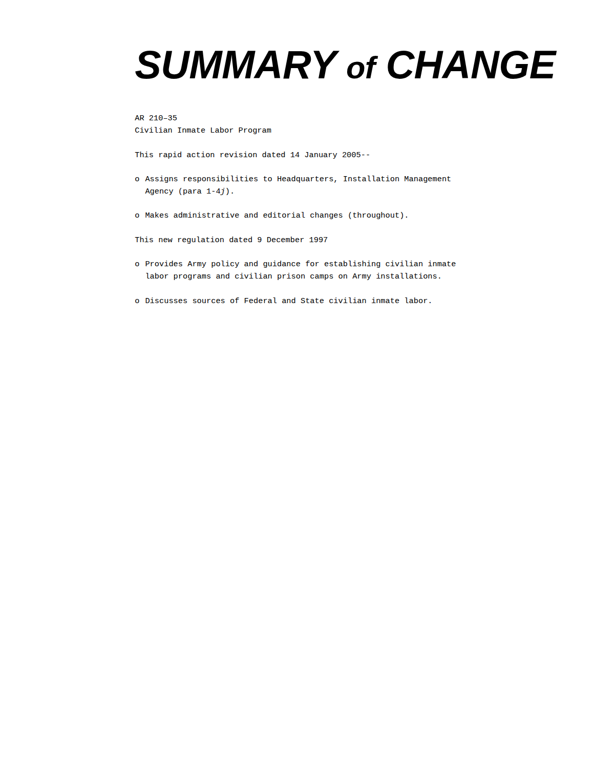SUMMARY of CHANGE
AR 210–35
Civilian Inmate Labor Program
This rapid action revision dated 14 January 2005--
Assigns responsibilities to Headquarters, Installation Management Agency (para 1-4j).
Makes administrative and editorial changes (throughout).
This new regulation dated 9 December 1997
Provides Army policy and guidance for establishing civilian inmate labor programs and civilian prison camps on Army installations.
Discusses sources of Federal and State civilian inmate labor.